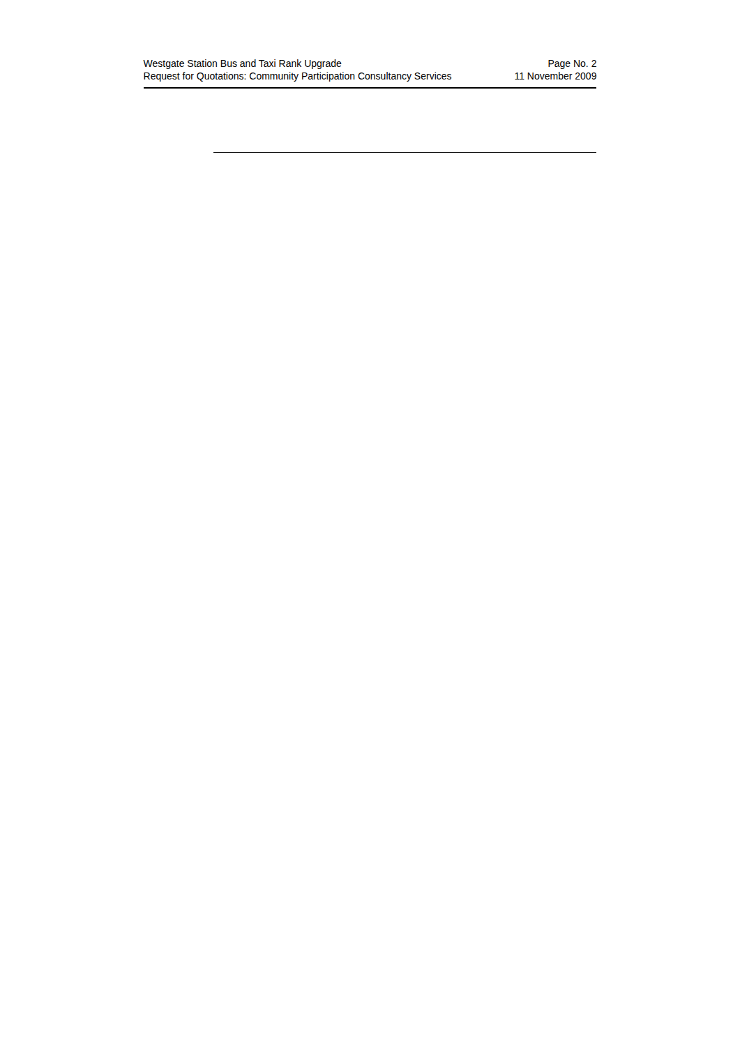| Westgate Station Bus and Taxi Rank Upgrade | Page No. 2 |
| Request for Quotations: Community Participation Consultancy Services | 11 November 2009 |